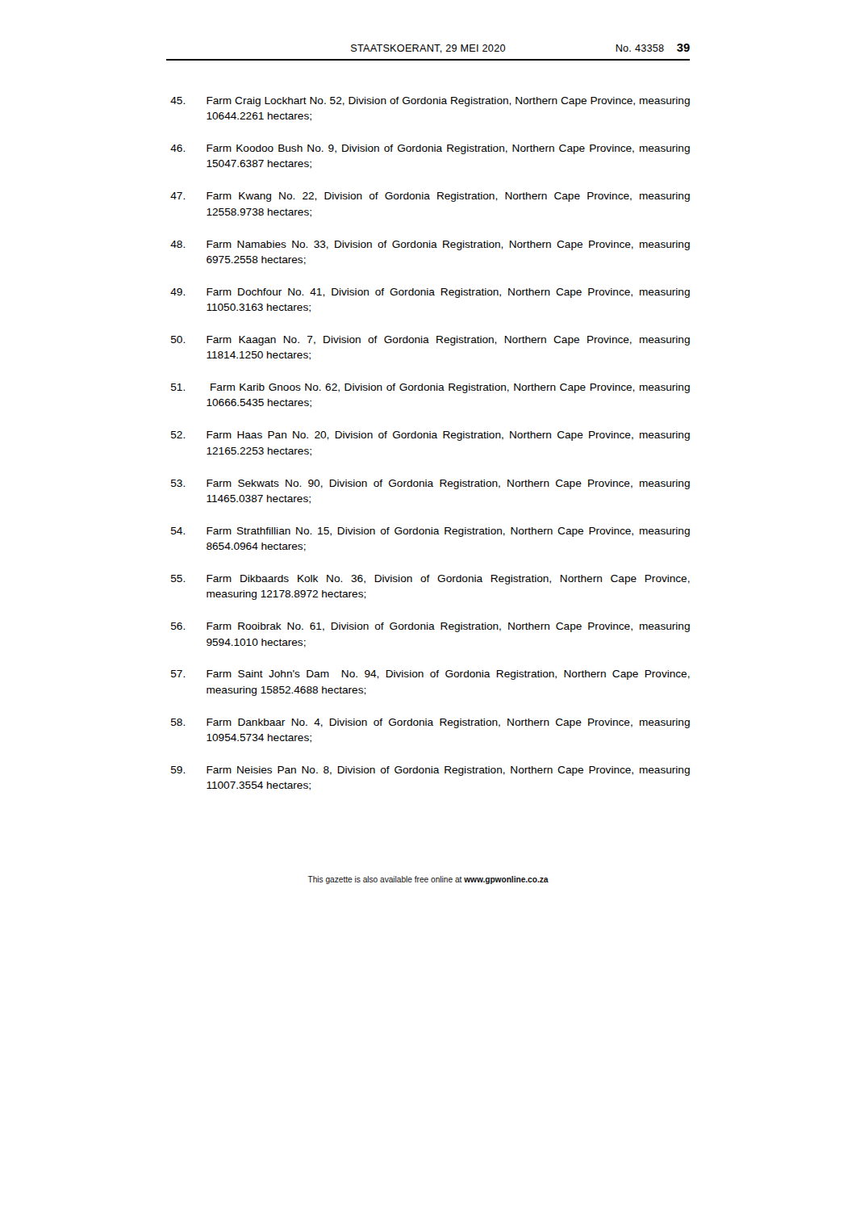STAATSKOERANT, 29 MEI 2020
No. 43358 39
45. Farm Craig Lockhart No. 52, Division of Gordonia Registration, Northern Cape Province, measuring 10644.2261 hectares;
46. Farm Koodoo Bush No. 9, Division of Gordonia Registration, Northern Cape Province, measuring 15047.6387 hectares;
47. Farm Kwang No. 22, Division of Gordonia Registration, Northern Cape Province, measuring 12558.9738 hectares;
48. Farm Namabies No. 33, Division of Gordonia Registration, Northern Cape Province, measuring 6975.2558 hectares;
49. Farm Dochfour No. 41, Division of Gordonia Registration, Northern Cape Province, measuring 11050.3163 hectares;
50. Farm Kaagan No. 7, Division of Gordonia Registration, Northern Cape Province, measuring 11814.1250 hectares;
51. Farm Karib Gnoos No. 62, Division of Gordonia Registration, Northern Cape Province, measuring 10666.5435 hectares;
52. Farm Haas Pan No. 20, Division of Gordonia Registration, Northern Cape Province, measuring 12165.2253 hectares;
53. Farm Sekwats No. 90, Division of Gordonia Registration, Northern Cape Province, measuring 11465.0387 hectares;
54. Farm Strathfillian No. 15, Division of Gordonia Registration, Northern Cape Province, measuring 8654.0964 hectares;
55. Farm Dikbaards Kolk No. 36, Division of Gordonia Registration, Northern Cape Province, measuring 12178.8972 hectares;
56. Farm Rooibrak No. 61, Division of Gordonia Registration, Northern Cape Province, measuring 9594.1010 hectares;
57. Farm Saint John's Dam No. 94, Division of Gordonia Registration, Northern Cape Province, measuring 15852.4688 hectares;
58. Farm Dankbaar No. 4, Division of Gordonia Registration, Northern Cape Province, measuring 10954.5734 hectares;
59. Farm Neisies Pan No. 8, Division of Gordonia Registration, Northern Cape Province, measuring 11007.3554 hectares;
This gazette is also available free online at www.gpwonline.co.za